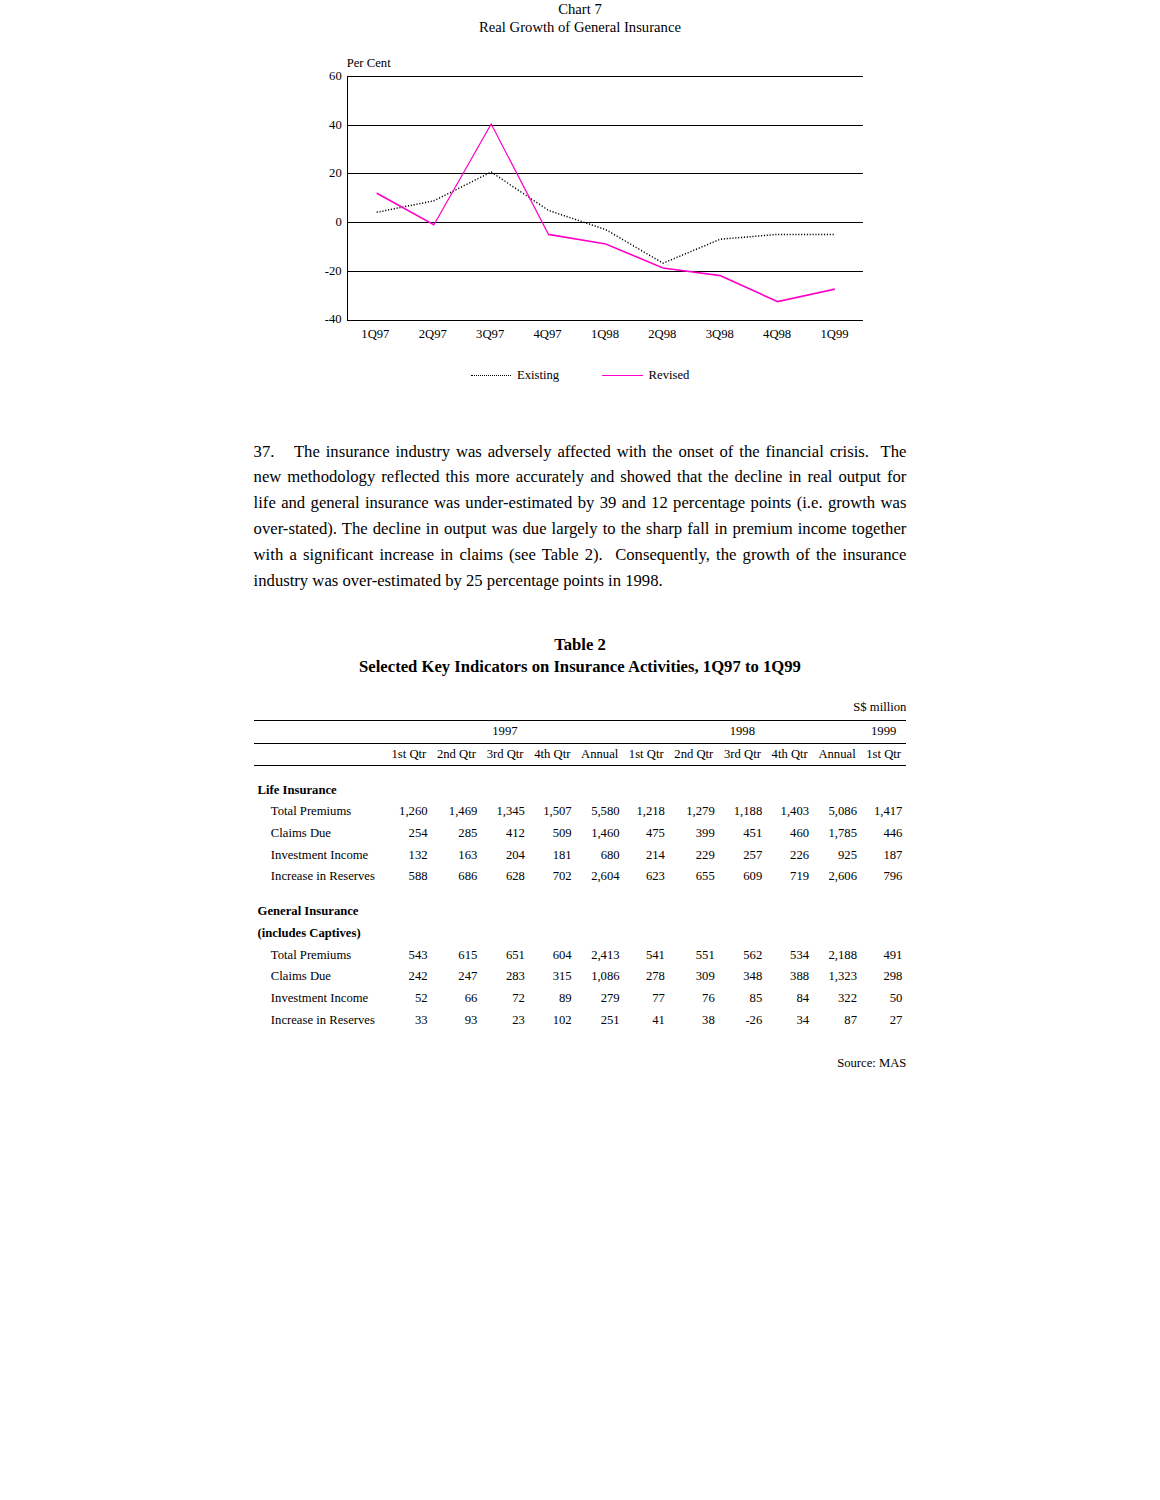Chart 7
Real Growth of General Insurance
Per Cent
60
40
20
0
-20
-40
1Q972Q973Q974Q971Q982Q983Q984Q981Q99
Existing Revised
37. The insurance industry was adversely affected with the onset of the financial crisis. The new methodology reflected this more accurately and showed that the decline in real output for life and general insurance was under-estimated by 39 and 12 percentage points (i.e. growth was over-stated). The decline in output was due largely to the sharp fall in premium income together with a significant increase in claims (see Table 2). Consequently, the growth of the insurance industry was over-estimated by 25 percentage points in 1998.
Table 2
Selected Key Indicators on Insurance Activities, 1Q97 to 1Q99
S$ million
| | 1997 | 1998 | 1999 |
| --- | --- | --- | --- |
| | 1st Qtr | 2nd Qtr | 3rd Qtr | 4th Qtr | Annual | 1st Qtr | 2nd Qtr | 3rd Qtr | 4th Qtr | Annual | 1st Qtr |
| Life Insurance | |
| Total Premiums | 1,260 | 1,469 | 1,345 | 1,507 | 5,580 | 1,218 | 1,279 | 1,188 | 1,403 | 5,086 | 1,417 |
| Claims Due | 254 | 285 | 412 | 509 | 1,460 | 475 | 399 | 451 | 460 | 1,785 | 446 |
| Investment Income | 132 | 163 | 204 | 181 | 680 | 214 | 229 | 257 | 226 | 925 | 187 |
| Increase in Reserves | 588 | 686 | 628 | 702 | 2,604 | 623 | 655 | 609 | 719 | 2,606 | 796 |
| General Insurance | |
| (includes Captives) | |
| Total Premiums | 543 | 615 | 651 | 604 | 2,413 | 541 | 551 | 562 | 534 | 2,188 | 491 |
| Claims Due | 242 | 247 | 283 | 315 | 1,086 | 278 | 309 | 348 | 388 | 1,323 | 298 |
| Investment Income | 52 | 66 | 72 | 89 | 279 | 77 | 76 | 85 | 84 | 322 | 50 |
| Increase in Reserves | 33 | 93 | 23 | 102 | 251 | 41 | 38 | -26 | 34 | 87 | 27 |
Source: MAS